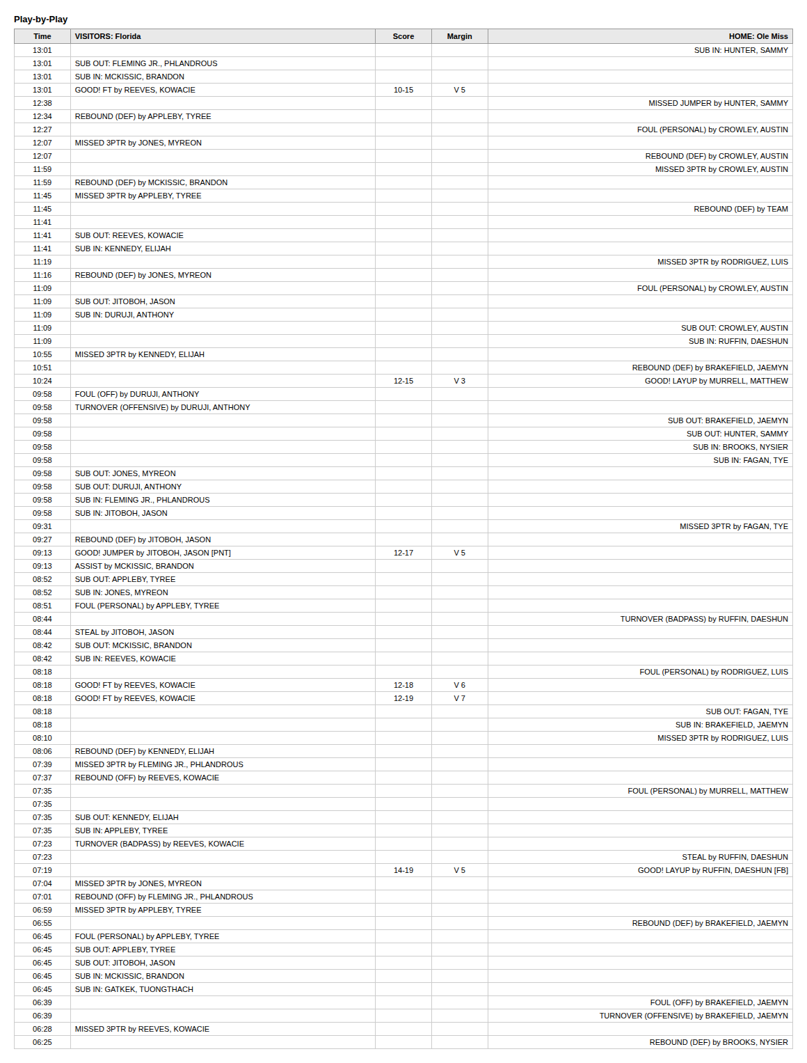Play-by-Play
| Time | VISITORS: Florida | Score | Margin | HOME: Ole Miss |
| --- | --- | --- | --- | --- |
| 13:01 | | | | SUB IN: HUNTER, SAMMY |
| 13:01 | SUB OUT: FLEMING JR., PHLANDROUS | | | |
| 13:01 | SUB IN: MCKISSIC, BRANDON | | | |
| 13:01 | GOOD! FT by REEVES, KOWACIE | 10-15 | V 5 | |
| 12:38 | | | | MISSED JUMPER by HUNTER, SAMMY |
| 12:34 | REBOUND (DEF) by APPLEBY, TYREE | | | |
| 12:27 | | | | FOUL (PERSONAL) by CROWLEY, AUSTIN |
| 12:07 | MISSED 3PTR by JONES, MYREON | | | |
| 12:07 | | | | REBOUND (DEF) by CROWLEY, AUSTIN |
| 11:59 | | | | MISSED 3PTR by CROWLEY, AUSTIN |
| 11:59 | REBOUND (DEF) by MCKISSIC, BRANDON | | | |
| 11:45 | MISSED 3PTR by APPLEBY, TYREE | | | |
| 11:45 | | | | REBOUND (DEF) by TEAM |
| 11:41 | | | | |
| 11:41 | SUB OUT: REEVES, KOWACIE | | | |
| 11:41 | SUB IN: KENNEDY, ELIJAH | | | |
| 11:19 | | | | MISSED 3PTR by RODRIGUEZ, LUIS |
| 11:16 | REBOUND (DEF) by JONES, MYREON | | | |
| 11:09 | | | | FOUL (PERSONAL) by CROWLEY, AUSTIN |
| 11:09 | SUB OUT: JITOBOH, JASON | | | |
| 11:09 | SUB IN: DURUJI, ANTHONY | | | |
| 11:09 | | | | SUB OUT: CROWLEY, AUSTIN |
| 11:09 | | | | SUB IN: RUFFIN, DAESHUN |
| 10:55 | MISSED 3PTR by KENNEDY, ELIJAH | | | |
| 10:51 | | | | REBOUND (DEF) by BRAKEFIELD, JAEMYN |
| 10:24 | | 12-15 | V 3 | GOOD! LAYUP by MURRELL, MATTHEW |
| 09:58 | FOUL (OFF) by DURUJI, ANTHONY | | | |
| 09:58 | TURNOVER (OFFENSIVE) by DURUJI, ANTHONY | | | |
| 09:58 | | | | SUB OUT: BRAKEFIELD, JAEMYN |
| 09:58 | | | | SUB OUT: HUNTER, SAMMY |
| 09:58 | | | | SUB IN: BROOKS, NYSIER |
| 09:58 | | | | SUB IN: FAGAN, TYE |
| 09:58 | SUB OUT: JONES, MYREON | | | |
| 09:58 | SUB OUT: DURUJI, ANTHONY | | | |
| 09:58 | SUB IN: FLEMING JR., PHLANDROUS | | | |
| 09:58 | SUB IN: JITOBOH, JASON | | | |
| 09:31 | | | | MISSED 3PTR by FAGAN, TYE |
| 09:27 | REBOUND (DEF) by JITOBOH, JASON | | | |
| 09:13 | GOOD! JUMPER by JITOBOH, JASON [PNT] | 12-17 | V 5 | |
| 09:13 | ASSIST by MCKISSIC, BRANDON | | | |
| 08:52 | SUB OUT: APPLEBY, TYREE | | | |
| 08:52 | SUB IN: JONES, MYREON | | | |
| 08:51 | FOUL (PERSONAL) by APPLEBY, TYREE | | | |
| 08:44 | | | | TURNOVER (BADPASS) by RUFFIN, DAESHUN |
| 08:44 | STEAL by JITOBOH, JASON | | | |
| 08:42 | SUB OUT: MCKISSIC, BRANDON | | | |
| 08:42 | SUB IN: REEVES, KOWACIE | | | |
| 08:18 | | | | FOUL (PERSONAL) by RODRIGUEZ, LUIS |
| 08:18 | GOOD! FT by REEVES, KOWACIE | 12-18 | V 6 | |
| 08:18 | GOOD! FT by REEVES, KOWACIE | 12-19 | V 7 | |
| 08:18 | | | | SUB OUT: FAGAN, TYE |
| 08:18 | | | | SUB IN: BRAKEFIELD, JAEMYN |
| 08:10 | | | | MISSED 3PTR by RODRIGUEZ, LUIS |
| 08:06 | REBOUND (DEF) by KENNEDY, ELIJAH | | | |
| 07:39 | MISSED 3PTR by FLEMING JR., PHLANDROUS | | | |
| 07:37 | REBOUND (OFF) by REEVES, KOWACIE | | | |
| 07:35 | | | | FOUL (PERSONAL) by MURRELL, MATTHEW |
| 07:35 | | | | |
| 07:35 | SUB OUT: KENNEDY, ELIJAH | | | |
| 07:35 | SUB IN: APPLEBY, TYREE | | | |
| 07:23 | TURNOVER (BADPASS) by REEVES, KOWACIE | | | |
| 07:23 | | | | STEAL by RUFFIN, DAESHUN |
| 07:19 | | 14-19 | V 5 | GOOD! LAYUP by RUFFIN, DAESHUN [FB] |
| 07:04 | MISSED 3PTR by JONES, MYREON | | | |
| 07:01 | REBOUND (OFF) by FLEMING JR., PHLANDROUS | | | |
| 06:59 | MISSED 3PTR by APPLEBY, TYREE | | | |
| 06:55 | | | | REBOUND (DEF) by BRAKEFIELD, JAEMYN |
| 06:45 | FOUL (PERSONAL) by APPLEBY, TYREE | | | |
| 06:45 | SUB OUT: APPLEBY, TYREE | | | |
| 06:45 | SUB OUT: JITOBOH, JASON | | | |
| 06:45 | SUB IN: MCKISSIC, BRANDON | | | |
| 06:45 | SUB IN: GATKEK, TUONGTHACH | | | |
| 06:39 | | | | FOUL (OFF) by BRAKEFIELD, JAEMYN |
| 06:39 | | | | TURNOVER (OFFENSIVE) by BRAKEFIELD, JAEMYN |
| 06:28 | MISSED 3PTR by REEVES, KOWACIE | | | |
| 06:25 | | | | REBOUND (DEF) by BROOKS, NYSIER |